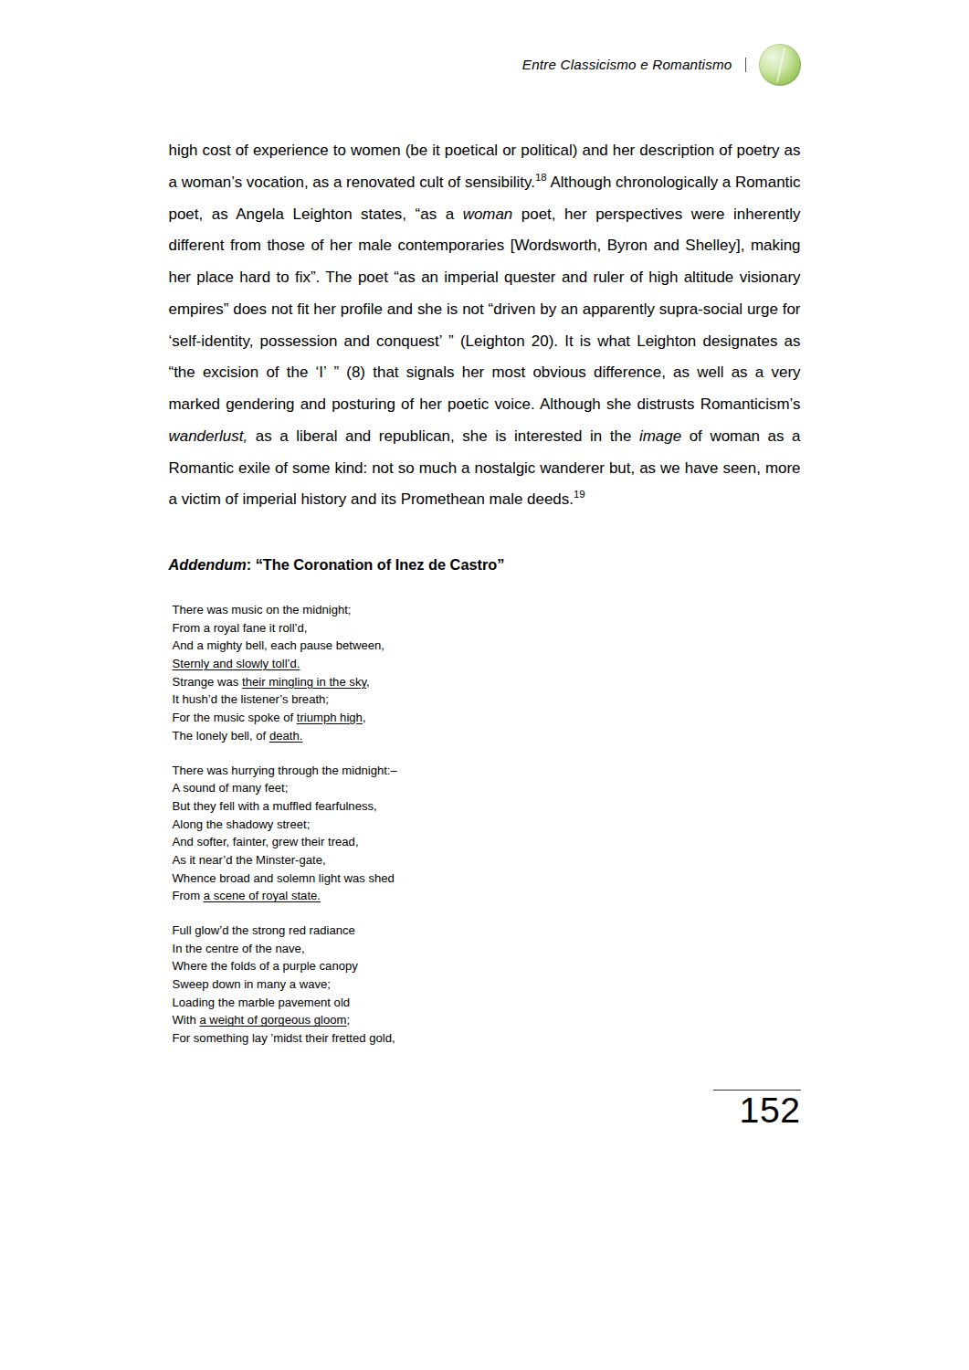Entre Classicismo e Romantismo
high cost of experience to women (be it poetical or political) and her description of poetry as a woman’s vocation, as a renovated cult of sensibility.18 Although chronologically a Romantic poet, as Angela Leighton states, “as a woman poet, her perspectives were inherently different from those of her male contemporaries [Wordsworth, Byron and Shelley], making her place hard to fix”. The poet “as an imperial quester and ruler of high altitude visionary empires” does not fit her profile and she is not “driven by an apparently supra-social urge for ‘self-identity, possession and conquest’ ” (Leighton 20). It is what Leighton designates as “the excision of the ‘I’ ” (8) that signals her most obvious difference, as well as a very marked gendering and posturing of her poetic voice. Although she distrusts Romanticism’s wanderlust, as a liberal and republican, she is interested in the image of woman as a Romantic exile of some kind: not so much a nostalgic wanderer but, as we have seen, more a victim of imperial history and its Promethean male deeds.19
Addendum: “The Coronation of Inez de Castro”
There was music on the midnight;
From a royal fane it roll’d,
And a mighty bell, each pause between,
Sternly and slowly toll’d.
Strange was their mingling in the sky,
It hush’d the listener’s breath;
For the music spoke of triumph high,
The lonely bell, of death.
There was hurrying through the midnight:–
A sound of many feet;
But they fell with a muffled fearfulness,
Along the shadowy street;
And softer, fainter, grew their tread,
As it near’d the Minster-gate,
Whence broad and solemn light was shed
From a scene of royal state.
Full glow’d the strong red radiance
In the centre of the nave,
Where the folds of a purple canopy
Sweep down in many a wave;
Loading the marble pavement old
With a weight of gorgeous gloom;
For something lay ’midst their fretted gold,
152